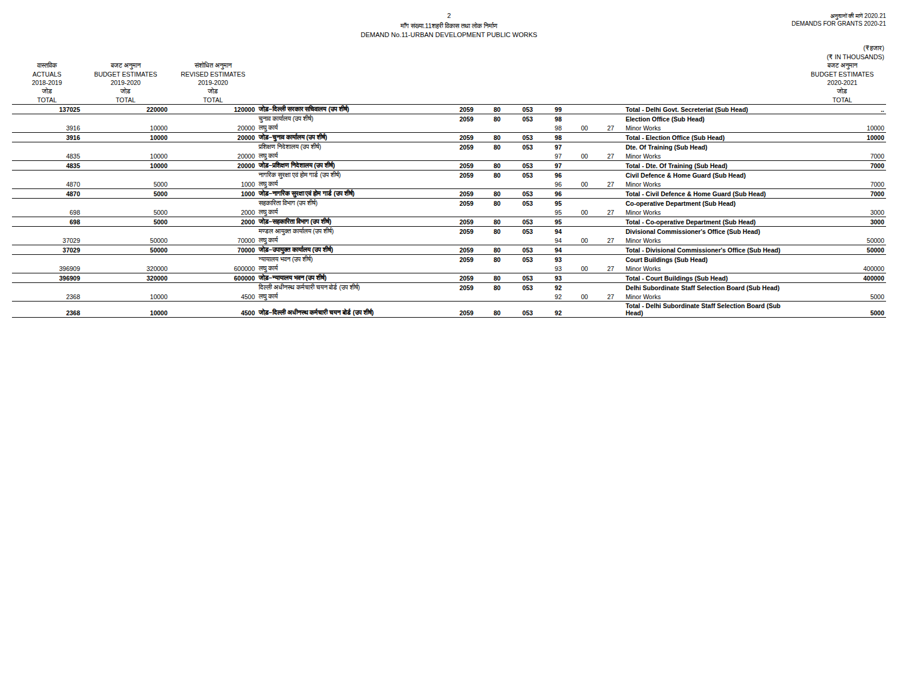2
अनुदानों की मांगें 2020.21
DEMANDS FOR GRANTS 2020-21
माँग संख्या.11शहरी विकास तथा लोक निर्माण
DEMAND No.11-URBAN DEVELOPMENT PUBLIC WORKS
| | (₹ हजार) |
| | (₹ IN THOUSANDS) |
| वास्तविक | बजट अनुमान | संशोधित अनुमान | | बजट अनुमान |
| ACTUALS | BUDGET ESTIMATES | REVISED ESTIMATES | | BUDGET ESTIMATES |
| 2018-2019 | 2019-2020 | 2019-2020 | | 2020-2021 |
| जोड़ | जोड़ | जोड़ | | जोड़ |
| TOTAL | TOTAL | TOTAL | | TOTAL |
| 137025 | 220000 | 120000 | जोड़–दिल्ली सरकार सचिवालय (उप शीर्ष) | 2059 | 80 | 053 | 99 | | Total - Delhi Govt. Secreteriat (Sub Head) | .. |
| | चुनाव कार्यालय (उप शीर्ष) | 2059 | 80 | 053 | 98 | | Election Office (Sub Head) | |
| 3916 | 10000 | 20000 | लघु कार्य | | 98 | 00 | 27 | Minor Works | 10000 |
| 3916 | 10000 | 20000 | जोड़–चुनाव कार्यालय (उप शीर्ष) | 2059 | 80 | 053 | 98 | | Total - Election Office (Sub Head) | 10000 |
| | प्रशिक्षण निदेशालय (उप शीर्ष) | 2059 | 80 | 053 | 97 | | Dte. Of Training (Sub Head) | |
| 4835 | 10000 | 20000 | लघु कार्य | | 97 | 00 | 27 | Minor Works | 7000 |
| 4835 | 10000 | 20000 | जोड़–प्रशिक्षण निदेशालय (उप शीर्ष) | 2059 | 80 | 053 | 97 | | Total - Dte. Of Training (Sub Head) | 7000 |
| | नागरिक सुरक्षा एवं होम गार्ड (उप शीर्ष) | 2059 | 80 | 053 | 96 | | Civil Defence & Home Guard (Sub Head) | |
| 4870 | 5000 | 1000 | लघु कार्य | | 96 | 00 | 27 | Minor Works | 7000 |
| 4870 | 5000 | 1000 | जोड़–नागरिक सुरक्षा एवं होम गार्ड (उप शीर्ष) | 2059 | 80 | 053 | 96 | | Total - Civil Defence & Home Guard (Sub Head) | 7000 |
| | सहकारिता विभाग (उप शीर्ष) | 2059 | 80 | 053 | 95 | | Co-operative Department (Sub Head) | |
| 698 | 5000 | 2000 | लघु कार्य | | 95 | 00 | 27 | Minor Works | 3000 |
| 698 | 5000 | 2000 | जोड़–सहकारिता विभाग (उप शीर्ष) | 2059 | 80 | 053 | 95 | | Total - Co-operative Department (Sub Head) | 3000 |
| | मण्डल आयुक्त कार्यालय (उप शीर्ष) | 2059 | 80 | 053 | 94 | | Divisional Commissioner's Office (Sub Head) | |
| 37029 | 50000 | 70000 | लघु कार्य | | 94 | 00 | 27 | Minor Works | 50000 |
| 37029 | 50000 | 70000 | जोड़–उपायुक्त कार्यालय (उप शीर्ष) | 2059 | 80 | 053 | 94 | | Total - Divisional Commissioner's Office (Sub Head) | 50000 |
| | न्यायालय भवन (उप शीर्ष) | 2059 | 80 | 053 | 93 | | Court Buildings (Sub Head) | |
| 396909 | 320000 | 600000 | लघु कार्य | | 93 | 00 | 27 | Minor Works | 400000 |
| 396909 | 320000 | 600000 | जोड़–न्यायालय भवन (उप शीर्ष) | 2059 | 80 | 053 | 93 | | Total - Court Buildings (Sub Head) | 400000 |
| | दिल्ली अधीनस्थ कर्मचारी चयन बोर्ड (उप शीर्ष) | 2059 | 80 | 053 | 92 | | Delhi Subordinate Staff Selection Board (Sub Head) | |
| 2368 | 10000 | 4500 | लघु कार्य | | 92 | 00 | 27 | Minor Works | 5000 |
| 2368 | 10000 | 4500 | जोड़–दिल्ली अधीनस्थ कर्मचारी चयन बोर्ड (उप शीर्ष) | 2059 | 80 | 053 | 92 | | Total - Delhi Subordinate Staff Selection Board (Sub Head) | 5000 |